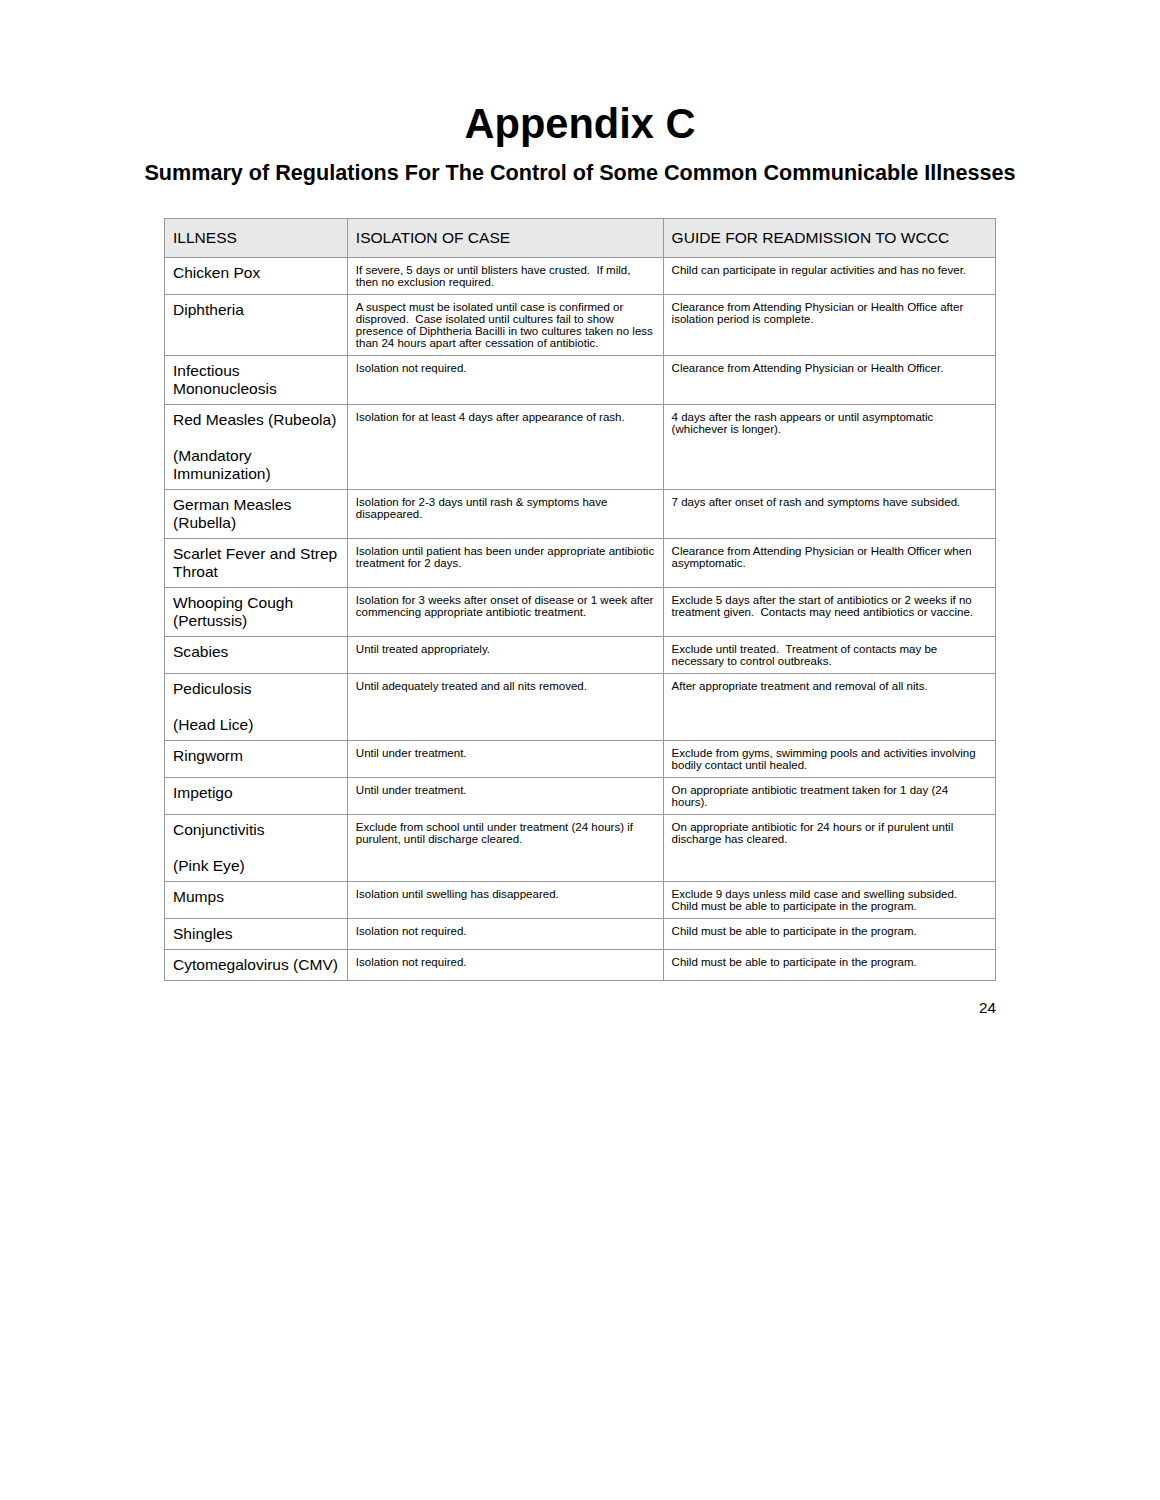Appendix C
Summary of Regulations For The Control of Some Common Communicable Illnesses
| ILLNESS | ISOLATION OF CASE | GUIDE FOR READMISSION TO WCCC |
| --- | --- | --- |
| Chicken Pox | If severe, 5 days or until blisters have crusted. If mild, then no exclusion required. | Child can participate in regular activities and has no fever. |
| Diphtheria | A suspect must be isolated until case is confirmed or disproved. Case isolated until cultures fail to show presence of Diphtheria Bacilli in two cultures taken no less than 24 hours apart after cessation of antibiotic. | Clearance from Attending Physician or Health Office after isolation period is complete. |
| Infectious Mononucleosis | Isolation not required. | Clearance from Attending Physician or Health Officer. |
| Red Measles (Rubeola) (Mandatory Immunization) | Isolation for at least 4 days after appearance of rash. | 4 days after the rash appears or until asymptomatic (whichever is longer). |
| German Measles (Rubella) | Isolation for 2-3 days until rash & symptoms have disappeared. | 7 days after onset of rash and symptoms have subsided. |
| Scarlet Fever and Strep Throat | Isolation until patient has been under appropriate antibiotic treatment for 2 days. | Clearance from Attending Physician or Health Officer when asymptomatic. |
| Whooping Cough (Pertussis) | Isolation for 3 weeks after onset of disease or 1 week after commencing appropriate antibiotic treatment. | Exclude 5 days after the start of antibiotics or 2 weeks if no treatment given. Contacts may need antibiotics or vaccine. |
| Scabies | Until treated appropriately. | Exclude until treated. Treatment of contacts may be necessary to control outbreaks. |
| Pediculosis (Head Lice) | Until adequately treated and all nits removed. | After appropriate treatment and removal of all nits. |
| Ringworm | Until under treatment. | Exclude from gyms, swimming pools and activities involving bodily contact until healed. |
| Impetigo | Until under treatment. | On appropriate antibiotic treatment taken for 1 day (24 hours). |
| Conjunctivitis (Pink Eye) | Exclude from school until under treatment (24 hours) if purulent, until discharge cleared. | On appropriate antibiotic for 24 hours or if purulent until discharge has cleared. |
| Mumps | Isolation until swelling has disappeared. | Exclude 9 days unless mild case and swelling subsided. Child must be able to participate in the program. |
| Shingles | Isolation not required. | Child must be able to participate in the program. |
| Cytomegalovirus (CMV) | Isolation not required. | Child must be able to participate in the program. |
24